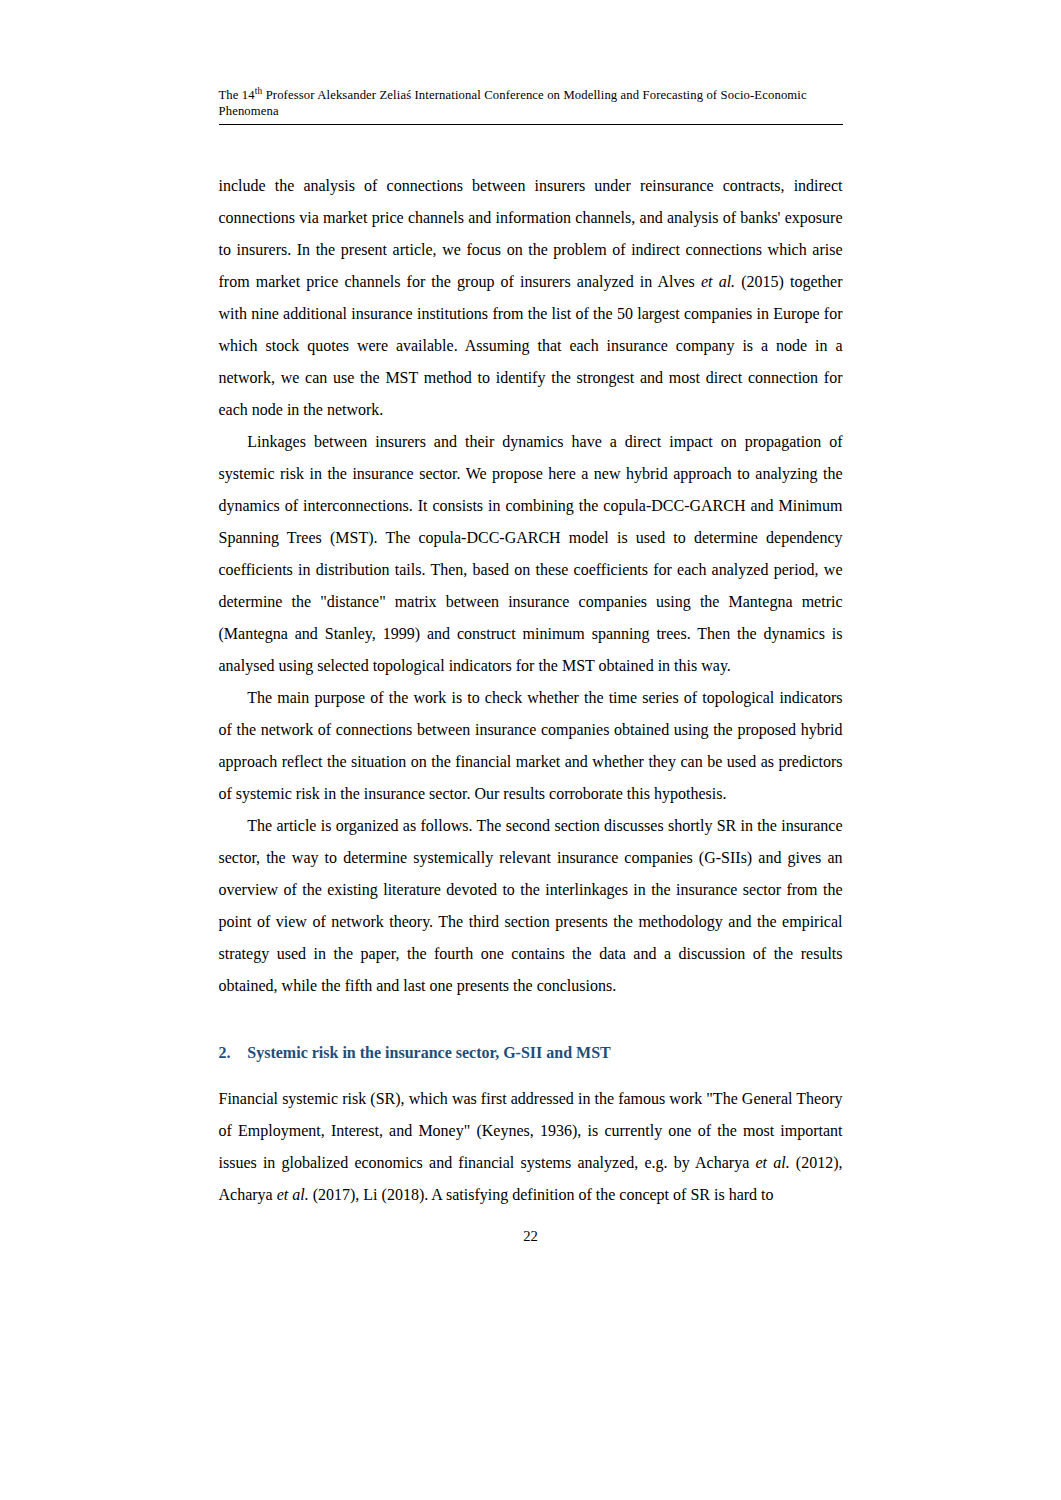The 14th Professor Aleksander Zeliaś International Conference on Modelling and Forecasting of Socio-Economic Phenomena
include the analysis of connections between insurers under reinsurance contracts, indirect connections via market price channels and information channels, and analysis of banks' exposure to insurers. In the present article, we focus on the problem of indirect connections which arise from market price channels for the group of insurers analyzed in Alves et al. (2015) together with nine additional insurance institutions from the list of the 50 largest companies in Europe for which stock quotes were available. Assuming that each insurance company is a node in a network, we can use the MST method to identify the strongest and most direct connection for each node in the network.
Linkages between insurers and their dynamics have a direct impact on propagation of systemic risk in the insurance sector. We propose here a new hybrid approach to analyzing the dynamics of interconnections. It consists in combining the copula-DCC-GARCH and Minimum Spanning Trees (MST). The copula-DCC-GARCH model is used to determine dependency coefficients in distribution tails. Then, based on these coefficients for each analyzed period, we determine the "distance" matrix between insurance companies using the Mantegna metric (Mantegna and Stanley, 1999) and construct minimum spanning trees. Then the dynamics is analysed using selected topological indicators for the MST obtained in this way.
The main purpose of the work is to check whether the time series of topological indicators of the network of connections between insurance companies obtained using the proposed hybrid approach reflect the situation on the financial market and whether they can be used as predictors of systemic risk in the insurance sector. Our results corroborate this hypothesis.
The article is organized as follows. The second section discusses shortly SR in the insurance sector, the way to determine systemically relevant insurance companies (G-SIIs) and gives an overview of the existing literature devoted to the interlinkages in the insurance sector from the point of view of network theory. The third section presents the methodology and the empirical strategy used in the paper, the fourth one contains the data and a discussion of the results obtained, while the fifth and last one presents the conclusions.
2. Systemic risk in the insurance sector, G-SII and MST
Financial systemic risk (SR), which was first addressed in the famous work "The General Theory of Employment, Interest, and Money" (Keynes, 1936), is currently one of the most important issues in globalized economics and financial systems analyzed, e.g. by Acharya et al. (2012), Acharya et al. (2017), Li (2018). A satisfying definition of the concept of SR is hard to
22